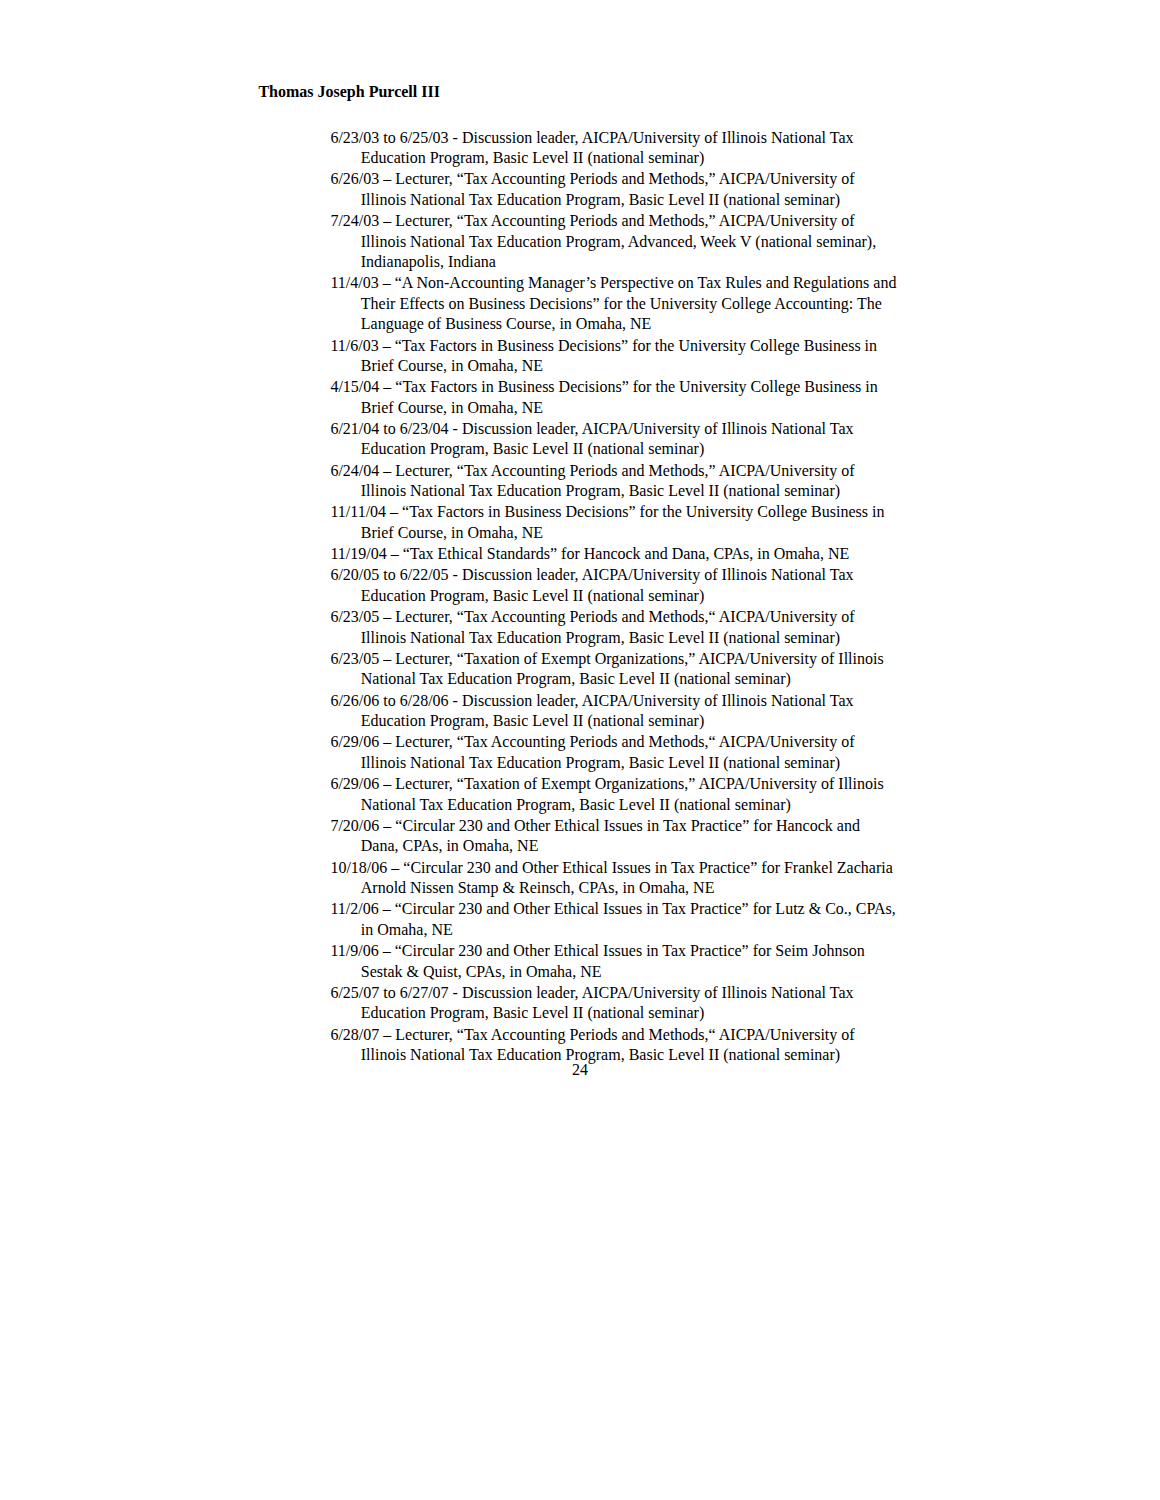Thomas Joseph Purcell III
6/23/03 to 6/25/03 - Discussion leader, AICPA/University of Illinois National Tax Education Program, Basic Level II (national seminar)
6/26/03 – Lecturer, “Tax Accounting Periods and Methods,” AICPA/University of Illinois National Tax Education Program, Basic Level II (national seminar)
7/24/03 – Lecturer, “Tax Accounting Periods and Methods,” AICPA/University of Illinois National Tax Education Program, Advanced, Week V (national seminar), Indianapolis, Indiana
11/4/03 – “A Non-Accounting Manager’s Perspective on Tax Rules and Regulations and Their Effects on Business Decisions” for the University College Accounting: The Language of Business Course, in Omaha, NE
11/6/03 – “Tax Factors in Business Decisions” for the University College Business in Brief Course, in Omaha, NE
4/15/04 – “Tax Factors in Business Decisions” for the University College Business in Brief Course, in Omaha, NE
6/21/04 to 6/23/04 - Discussion leader, AICPA/University of Illinois National Tax Education Program, Basic Level II (national seminar)
6/24/04 – Lecturer, “Tax Accounting Periods and Methods,” AICPA/University of Illinois National Tax Education Program, Basic Level II (national seminar)
11/11/04 – “Tax Factors in Business Decisions” for the University College Business in Brief Course, in Omaha, NE
11/19/04 – “Tax Ethical Standards” for Hancock and Dana, CPAs, in Omaha, NE
6/20/05 to 6/22/05 - Discussion leader, AICPA/University of Illinois National Tax Education Program, Basic Level II (national seminar)
6/23/05 – Lecturer, “Tax Accounting Periods and Methods,“ AICPA/University of Illinois National Tax Education Program, Basic Level II (national seminar)
6/23/05 – Lecturer, “Taxation of Exempt Organizations,” AICPA/University of Illinois National Tax Education Program, Basic Level II (national seminar)
6/26/06 to 6/28/06 - Discussion leader, AICPA/University of Illinois National Tax Education Program, Basic Level II (national seminar)
6/29/06 – Lecturer, “Tax Accounting Periods and Methods,“ AICPA/University of Illinois National Tax Education Program, Basic Level II (national seminar)
6/29/06 – Lecturer, “Taxation of Exempt Organizations,” AICPA/University of Illinois National Tax Education Program, Basic Level II (national seminar)
7/20/06 – “Circular 230 and Other Ethical Issues in Tax Practice” for Hancock and Dana, CPAs, in Omaha, NE
10/18/06 – “Circular 230 and Other Ethical Issues in Tax Practice” for Frankel Zacharia Arnold Nissen Stamp & Reinsch, CPAs, in Omaha, NE
11/2/06 – “Circular 230 and Other Ethical Issues in Tax Practice” for Lutz & Co., CPAs, in Omaha, NE
11/9/06 – “Circular 230 and Other Ethical Issues in Tax Practice” for Seim Johnson Sestak & Quist, CPAs, in Omaha, NE
6/25/07 to 6/27/07 - Discussion leader, AICPA/University of Illinois National Tax Education Program, Basic Level II (national seminar)
6/28/07 – Lecturer, “Tax Accounting Periods and Methods,“ AICPA/University of Illinois National Tax Education Program, Basic Level II (national seminar)
24